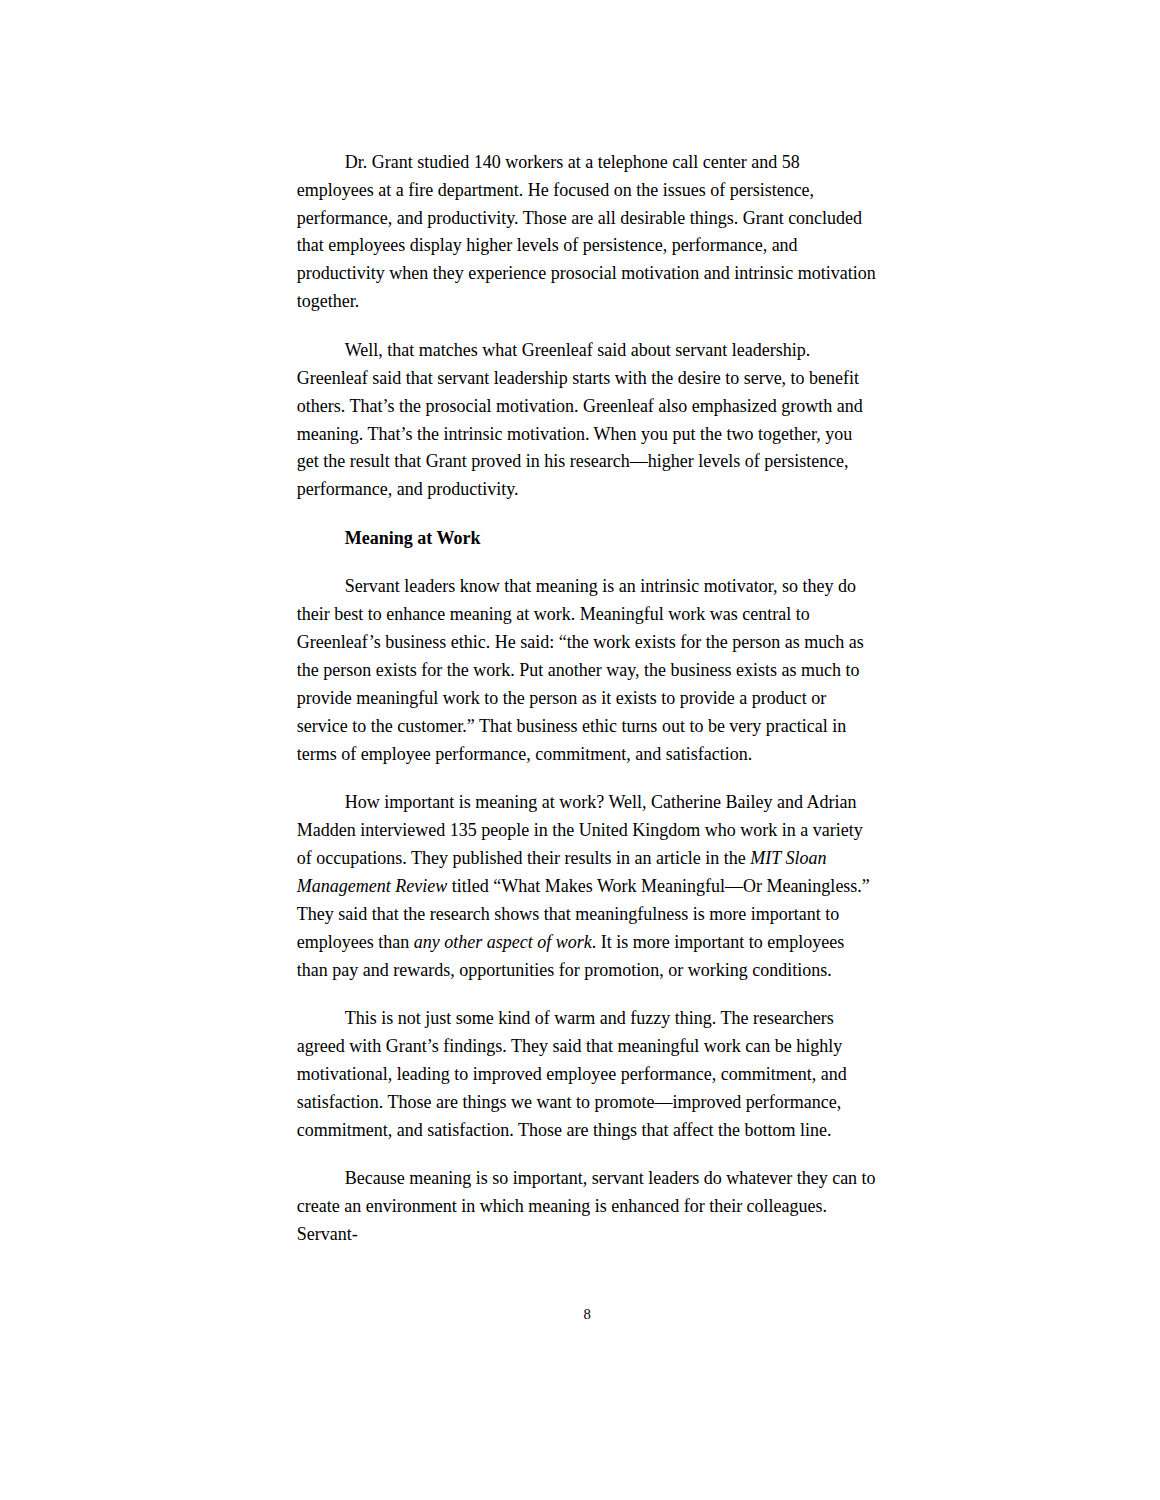Dr. Grant studied 140 workers at a telephone call center and 58 employees at a fire department. He focused on the issues of persistence, performance, and productivity. Those are all desirable things. Grant concluded that employees display higher levels of persistence, performance, and productivity when they experience prosocial motivation and intrinsic motivation together.
Well, that matches what Greenleaf said about servant leadership. Greenleaf said that servant leadership starts with the desire to serve, to benefit others. That’s the prosocial motivation. Greenleaf also emphasized growth and meaning. That’s the intrinsic motivation. When you put the two together, you get the result that Grant proved in his research—higher levels of persistence, performance, and productivity.
Meaning at Work
Servant leaders know that meaning is an intrinsic motivator, so they do their best to enhance meaning at work. Meaningful work was central to Greenleaf’s business ethic. He said: “the work exists for the person as much as the person exists for the work. Put another way, the business exists as much to provide meaningful work to the person as it exists to provide a product or service to the customer.” That business ethic turns out to be very practical in terms of employee performance, commitment, and satisfaction.
How important is meaning at work? Well, Catherine Bailey and Adrian Madden interviewed 135 people in the United Kingdom who work in a variety of occupations. They published their results in an article in the MIT Sloan Management Review titled “What Makes Work Meaningful—Or Meaningless.” They said that the research shows that meaningfulness is more important to employees than any other aspect of work. It is more important to employees than pay and rewards, opportunities for promotion, or working conditions.
This is not just some kind of warm and fuzzy thing. The researchers agreed with Grant’s findings. They said that meaningful work can be highly motivational, leading to improved employee performance, commitment, and satisfaction. Those are things we want to promote—improved performance, commitment, and satisfaction. Those are things that affect the bottom line.
Because meaning is so important, servant leaders do whatever they can to create an environment in which meaning is enhanced for their colleagues. Servant-
8